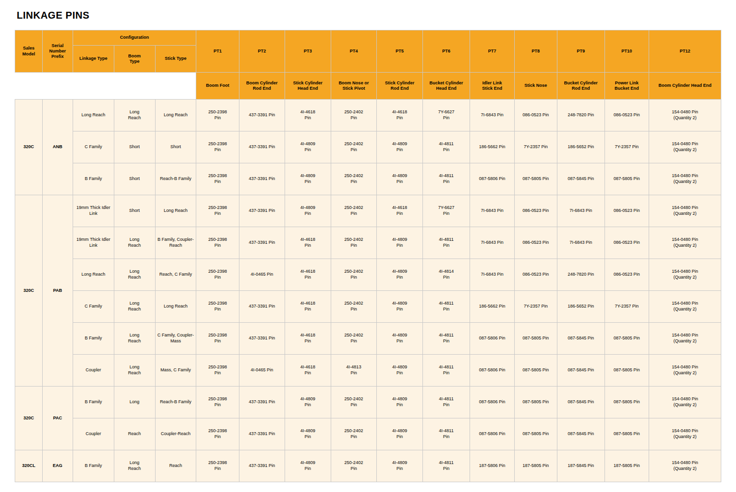LINKAGE PINS
| Sales Model | Serial Number Prefix | Configuration | PT1 | PT2 | PT3 | PT4 | PT5 | PT6 | PT7 | PT8 | PT9 | PT10 | PT12 |
| --- | --- | --- | --- | --- | --- | --- | --- | --- | --- | --- | --- | --- | --- |
| Linkage Type | Boom Type | Stick Type |
| | | | | | Boom Foot | Boom Cylinder Rod End | Stick Cylinder Head End | Boom Nose or Stick Pivot | Stick Cylinder Rod End | Bucket Cylinder Head End | Idler Link Stick End | Stick Nose | Bucket Cylinder Rod End | Power Link Bucket End | Boom Cylinder Head End |
| 320C | ANB | Long Reach | Long Reach | Long Reach | 250-2398 Pin | 437-3391 Pin | 4I-4618 Pin | 250-2402 Pin | 4I-4618 Pin | 7Y-6627 Pin | 7I-6843 Pin | 086-0523 Pin | 248-7820 Pin | 086-0523 Pin | 154-0480 Pin (Quantity 2) |
| C Family | Short | Short | 250-2398 Pin | 437-3391 Pin | 4I-4809 Pin | 250-2402 Pin | 4I-4809 Pin | 4I-4811 Pin | 186-5662 Pin | 7Y-2357 Pin | 186-5652 Pin | 7Y-2357 Pin | 154-0480 Pin (Quantity 2) |
| B Family | Short | Reach-B Family | 250-2398 Pin | 437-3391 Pin | 4I-4809 Pin | 250-2402 Pin | 4I-4809 Pin | 4I-4811 Pin | 087-5806 Pin | 087-5805 Pin | 087-5845 Pin | 087-5805 Pin | 154-0480 Pin (Quantity 2) |
| 320C | PAB | 19mm Thick Idler Link | Short | Long Reach | 250-2398 Pin | 437-3391 Pin | 4I-4809 Pin | 250-2402 Pin | 4I-4618 Pin | 7Y-6627 Pin | 7I-6843 Pin | 086-0523 Pin | 7I-6843 Pin | 086-0523 Pin | 154-0480 Pin (Quantity 2) |
| 19mm Thick Idler Link | Long Reach | B Family, Coupler-Reach | 250-2398 Pin | 437-3391 Pin | 4I-4618 Pin | 250-2402 Pin | 4I-4809 Pin | 4I-4811 Pin | 7I-6843 Pin | 086-0523 Pin | 7I-6843 Pin | 086-0523 Pin | 154-0480 Pin (Quantity 2) |
| Long Reach | Long Reach | Reach, C Family | 250-2398 Pin | 4I-0465 Pin | 4I-4618 Pin | 250-2402 Pin | 4I-4809 Pin | 4I-4814 Pin | 7I-6843 Pin | 086-0523 Pin | 248-7820 Pin | 086-0523 Pin | 154-0480 Pin (Quantity 2) |
| C Family | Long Reach | Long Reach | 250-2398 Pin | 437-3391 Pin | 4I-4618 Pin | 250-2402 Pin | 4I-4809 Pin | 4I-4811 Pin | 186-5662 Pin | 7Y-2357 Pin | 186-5652 Pin | 7Y-2357 Pin | 154-0480 Pin (Quantity 2) |
| B Family | Long Reach | C Family, Coupler-Mass | 250-2398 Pin | 437-3391 Pin | 4I-4618 Pin | 250-2402 Pin | 4I-4809 Pin | 4I-4811 Pin | 087-5806 Pin | 087-5805 Pin | 087-5845 Pin | 087-5805 Pin | 154-0480 Pin (Quantity 2) |
| Coupler | Long Reach | Mass, C Family | 250-2398 Pin | 4I-0465 Pin | 4I-4618 Pin | 4I-4813 Pin | 4I-4809 Pin | 4I-4811 Pin | 087-5806 Pin | 087-5805 Pin | 087-5845 Pin | 087-5805 Pin | 154-0480 Pin (Quantity 2) |
| 320C | PAC | B Family | Long | Reach-B Family | 250-2398 Pin | 437-3391 Pin | 4I-4809 Pin | 250-2402 Pin | 4I-4809 Pin | 4I-4811 Pin | 087-5806 Pin | 087-5805 Pin | 087-5845 Pin | 087-5805 Pin | 154-0480 Pin (Quantity 2) |
| Coupler | Reach | Coupler-Reach | 250-2398 Pin | 437-3391 Pin | 4I-4809 Pin | 250-2402 Pin | 4I-4809 Pin | 4I-4811 Pin | 087-5806 Pin | 087-5805 Pin | 087-5845 Pin | 087-5805 Pin | 154-0480 Pin (Quantity 2) |
| 320CL | EAG | B Family | Long Reach | Reach | 250-2398 Pin | 437-3391 Pin | 4I-4809 Pin | 250-2402 Pin | 4I-4809 Pin | 4I-4811 Pin | 187-5806 Pin | 187-5805 Pin | 187-5845 Pin | 187-5805 Pin | 154-0480 Pin (Quantity 2) |